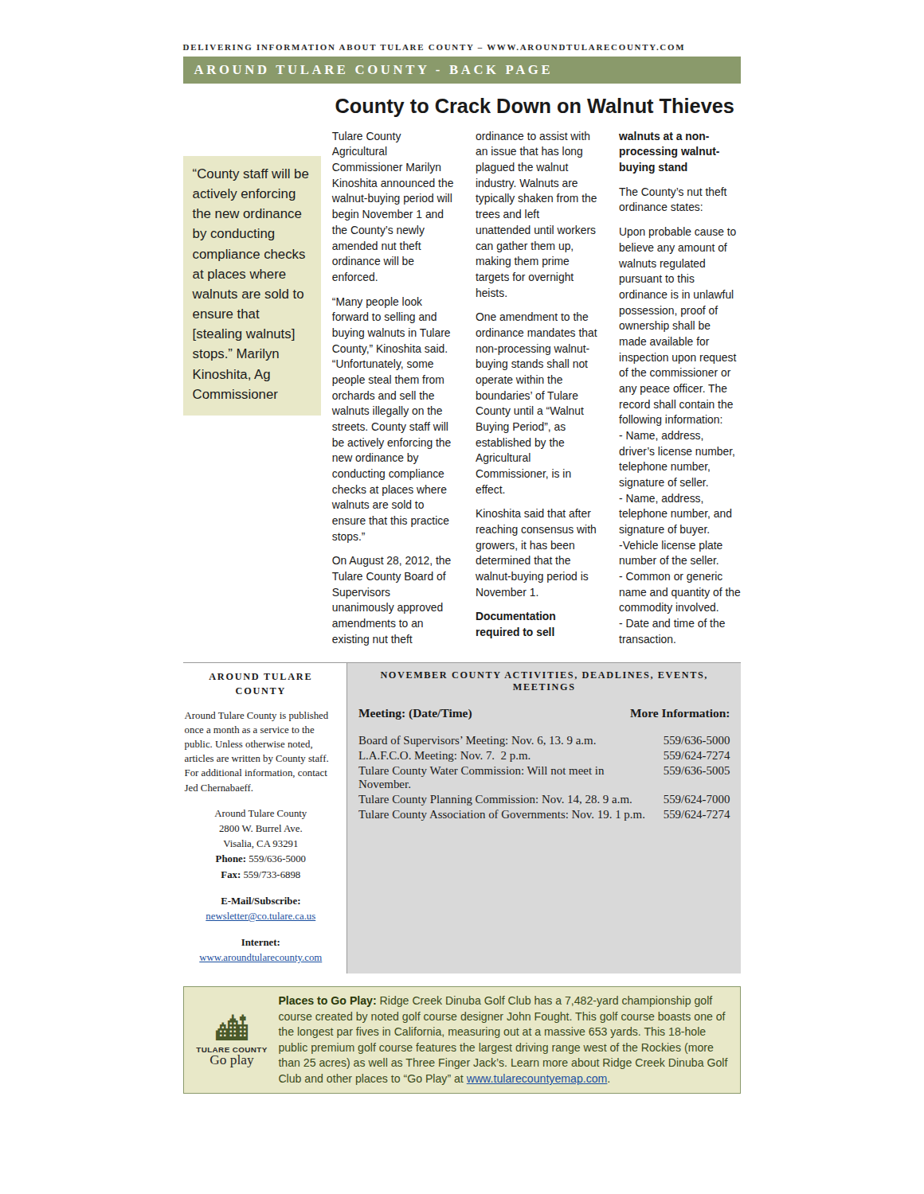Delivering Information about Tulare County – www.aroundtularecounty.com
Around Tulare County - Back Page
County to Crack Down on Walnut Thieves
“County staff will be actively enforcing the new ordinance by conducting compliance checks at places where walnuts are sold to ensure that [stealing walnuts] stops.” Marilyn Kinoshita, Ag Commissioner
Tulare County Agricultural Commissioner Marilyn Kinoshita announced the walnut-buying period will begin November 1 and the County’s newly amended nut theft ordinance will be enforced.
“Many people look forward to selling and buying walnuts in Tulare County,” Kinoshita said. “Unfortunately, some people steal them from orchards and sell the walnuts illegally on the streets. County staff will be actively enforcing the new ordinance by conducting compliance checks at places where walnuts are sold to ensure that this practice stops.”
On August 28, 2012, the Tulare County Board of Supervisors unanimously approved amendments to an existing nut theft ordinance to assist with an issue that has long plagued the walnut industry. Walnuts are typically shaken from the trees and left unattended until workers can gather them up, making them prime targets for overnight heists.
One amendment to the ordinance mandates that non-processing walnut-buying stands shall not operate within the boundaries’ of Tulare County until a “Walnut Buying Period”, as established by the Agricultural Commissioner, is in effect.
Kinoshita said that after reaching consensus with growers, it has been determined that the walnut-buying period is November 1.
Documentation required to sell walnuts at a non-processing walnut-buying stand
The County’s nut theft ordinance states:
Upon probable cause to believe any amount of walnuts regulated pursuant to this ordinance is in unlawful possession, proof of ownership shall be made available for inspection upon request of the commissioner or any peace officer. The record shall contain the following information:
- Name, address, driver’s license number, telephone number, signature of seller.
- Name, address, telephone number, and signature of buyer.
-Vehicle license plate number of the seller.
- Common or generic name and quantity of the commodity involved.
- Date and time of the transaction.
Around Tulare
County
Around Tulare County is published once a month as a service to the public. Unless otherwise noted, articles are written by County staff. For additional information, contact Jed Chernabaeff.
Around Tulare County
2800 W. Burrel Ave.
Visalia, CA 93291
Phone: 559/636-5000
Fax: 559/733-6898
E-Mail/Subscribe:
newsletter@co.tulare.ca.us
Internet:
www.aroundtularecounty.com
November County activities, deadlines, events, meetings
Meeting: (Date/Time) More Information:
| Board of Supervisors’ Meeting: Nov. 6, 13. 9 a.m. | 559/636-5000 |
| L.A.F.C.O. Meeting: Nov. 7. 2 p.m. | 559/624-7274 |
| Tulare County Water Commission: Will not meet in November. | 559/636-5005 |
| Tulare County Planning Commission: Nov. 14, 28. 9 a.m. | 559/624-7000 |
| Tulare County Association of Governments: Nov. 19. 1 p.m. | 559/624-7274 |
🏙
TULARE COUNTY Go play
Places to Go Play: Ridge Creek Dinuba Golf Club has a 7,482-yard championship golf course created by noted golf course designer John Fought. This golf course boasts one of the longest par fives in California, measuring out at a massive 653 yards. This 18-hole public premium golf course features the largest driving range west of the Rockies (more than 25 acres) as well as Three Finger Jack’s. Learn more about Ridge Creek Dinuba Golf Club and other places to “Go Play” at www.tularecountyemap.com.